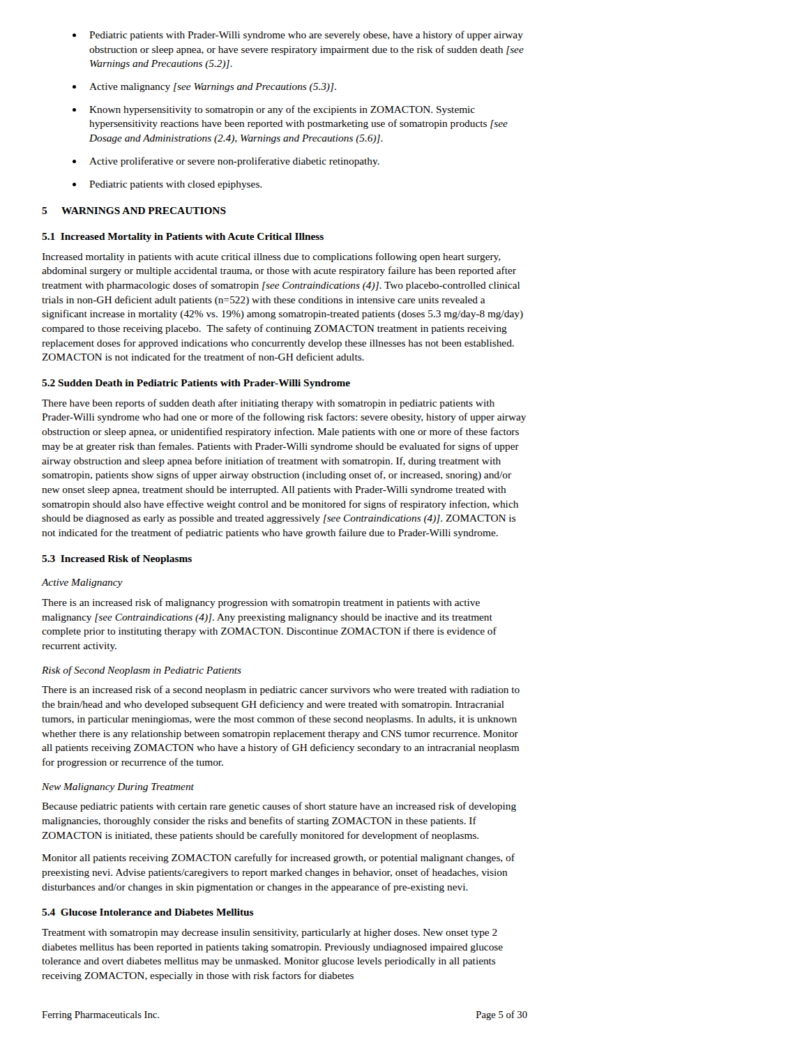Pediatric patients with Prader-Willi syndrome who are severely obese, have a history of upper airway obstruction or sleep apnea, or have severe respiratory impairment due to the risk of sudden death [see Warnings and Precautions (5.2)].
Active malignancy [see Warnings and Precautions (5.3)].
Known hypersensitivity to somatropin or any of the excipients in ZOMACTON. Systemic hypersensitivity reactions have been reported with postmarketing use of somatropin products [see Dosage and Administrations (2.4), Warnings and Precautions (5.6)].
Active proliferative or severe non-proliferative diabetic retinopathy.
Pediatric patients with closed epiphyses.
5 WARNINGS AND PRECAUTIONS
5.1 Increased Mortality in Patients with Acute Critical Illness
Increased mortality in patients with acute critical illness due to complications following open heart surgery, abdominal surgery or multiple accidental trauma, or those with acute respiratory failure has been reported after treatment with pharmacologic doses of somatropin [see Contraindications (4)]. Two placebo-controlled clinical trials in non-GH deficient adult patients (n=522) with these conditions in intensive care units revealed a significant increase in mortality (42% vs. 19%) among somatropin-treated patients (doses 5.3 mg/day-8 mg/day) compared to those receiving placebo. The safety of continuing ZOMACTON treatment in patients receiving replacement doses for approved indications who concurrently develop these illnesses has not been established. ZOMACTON is not indicated for the treatment of non-GH deficient adults.
5.2 Sudden Death in Pediatric Patients with Prader-Willi Syndrome
There have been reports of sudden death after initiating therapy with somatropin in pediatric patients with Prader-Willi syndrome who had one or more of the following risk factors: severe obesity, history of upper airway obstruction or sleep apnea, or unidentified respiratory infection. Male patients with one or more of these factors may be at greater risk than females. Patients with Prader-Willi syndrome should be evaluated for signs of upper airway obstruction and sleep apnea before initiation of treatment with somatropin. If, during treatment with somatropin, patients show signs of upper airway obstruction (including onset of, or increased, snoring) and/or new onset sleep apnea, treatment should be interrupted. All patients with Prader-Willi syndrome treated with somatropin should also have effective weight control and be monitored for signs of respiratory infection, which should be diagnosed as early as possible and treated aggressively [see Contraindications (4)]. ZOMACTON is not indicated for the treatment of pediatric patients who have growth failure due to Prader-Willi syndrome.
5.3 Increased Risk of Neoplasms
Active Malignancy
There is an increased risk of malignancy progression with somatropin treatment in patients with active malignancy [see Contraindications (4)]. Any preexisting malignancy should be inactive and its treatment complete prior to instituting therapy with ZOMACTON. Discontinue ZOMACTON if there is evidence of recurrent activity.
Risk of Second Neoplasm in Pediatric Patients
There is an increased risk of a second neoplasm in pediatric cancer survivors who were treated with radiation to the brain/head and who developed subsequent GH deficiency and were treated with somatropin. Intracranial tumors, in particular meningiomas, were the most common of these second neoplasms. In adults, it is unknown whether there is any relationship between somatropin replacement therapy and CNS tumor recurrence. Monitor all patients receiving ZOMACTON who have a history of GH deficiency secondary to an intracranial neoplasm for progression or recurrence of the tumor.
New Malignancy During Treatment
Because pediatric patients with certain rare genetic causes of short stature have an increased risk of developing malignancies, thoroughly consider the risks and benefits of starting ZOMACTON in these patients. If ZOMACTON is initiated, these patients should be carefully monitored for development of neoplasms.
Monitor all patients receiving ZOMACTON carefully for increased growth, or potential malignant changes, of preexisting nevi. Advise patients/caregivers to report marked changes in behavior, onset of headaches, vision disturbances and/or changes in skin pigmentation or changes in the appearance of pre-existing nevi.
5.4 Glucose Intolerance and Diabetes Mellitus
Treatment with somatropin may decrease insulin sensitivity, particularly at higher doses. New onset type 2 diabetes mellitus has been reported in patients taking somatropin. Previously undiagnosed impaired glucose tolerance and overt diabetes mellitus may be unmasked. Monitor glucose levels periodically in all patients receiving ZOMACTON, especially in those with risk factors for diabetes
Ferring Pharmaceuticals Inc. Page 5 of 30